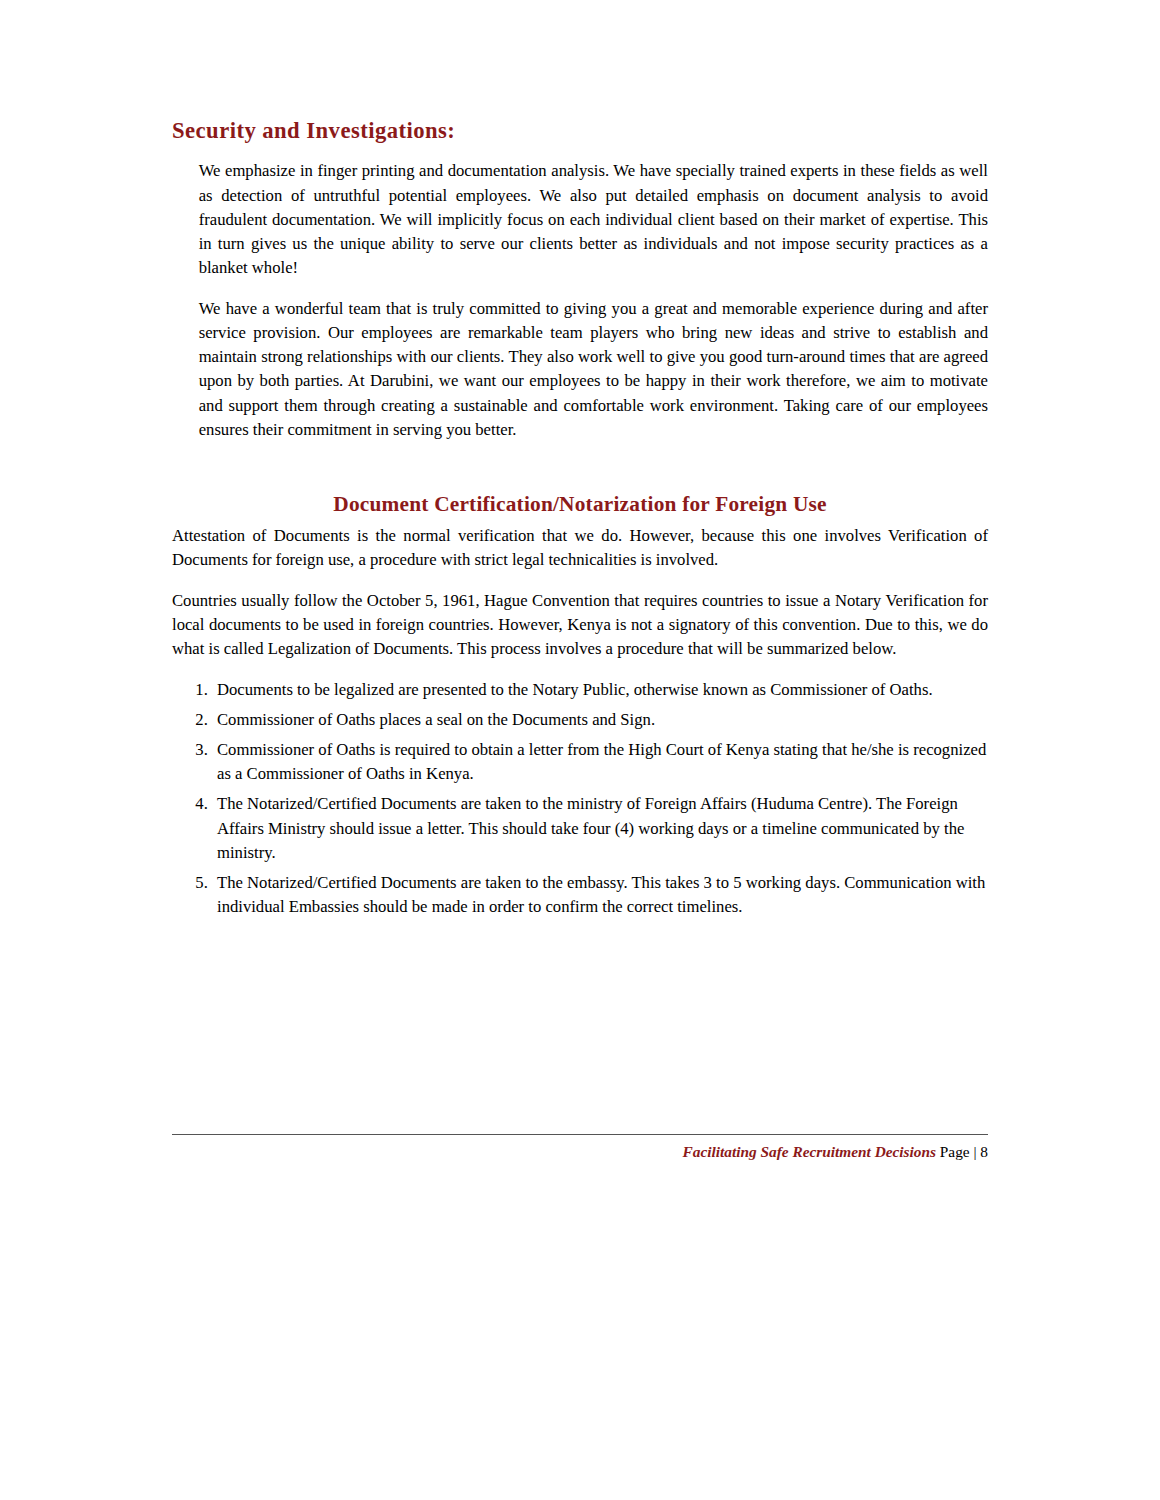Security and Investigations:
We emphasize in finger printing and documentation analysis. We have specially trained experts in these fields as well as detection of untruthful potential employees. We also put detailed emphasis on document analysis to avoid fraudulent documentation. We will implicitly focus on each individual client based on their market of expertise. This in turn gives us the unique ability to serve our clients better as individuals and not impose security practices as a blanket whole!
We have a wonderful team that is truly committed to giving you a great and memorable experience during and after service provision. Our employees are remarkable team players who bring new ideas and strive to establish and maintain strong relationships with our clients. They also work well to give you good turn-around times that are agreed upon by both parties. At Darubini, we want our employees to be happy in their work therefore, we aim to motivate and support them through creating a sustainable and comfortable work environment. Taking care of our employees ensures their commitment in serving you better.
Document Certification/Notarization for Foreign Use
Attestation of Documents is the normal verification that we do. However, because this one involves Verification of Documents for foreign use, a procedure with strict legal technicalities is involved.
Countries usually follow the October 5, 1961, Hague Convention that requires countries to issue a Notary Verification for local documents to be used in foreign countries. However, Kenya is not a signatory of this convention. Due to this, we do what is called Legalization of Documents. This process involves a procedure that will be summarized below.
Documents to be legalized are presented to the Notary Public, otherwise known as Commissioner of Oaths.
Commissioner of Oaths places a seal on the Documents and Sign.
Commissioner of Oaths is required to obtain a letter from the High Court of Kenya stating that he/she is recognized as a Commissioner of Oaths in Kenya.
The Notarized/Certified Documents are taken to the ministry of Foreign Affairs (Huduma Centre). The Foreign Affairs Ministry should issue a letter. This should take four (4) working days or a timeline communicated by the ministry.
The Notarized/Certified Documents are taken to the embassy. This takes 3 to 5 working days. Communication with individual Embassies should be made in order to confirm the correct timelines.
Facilitating Safe Recruitment Decisions Page | 8